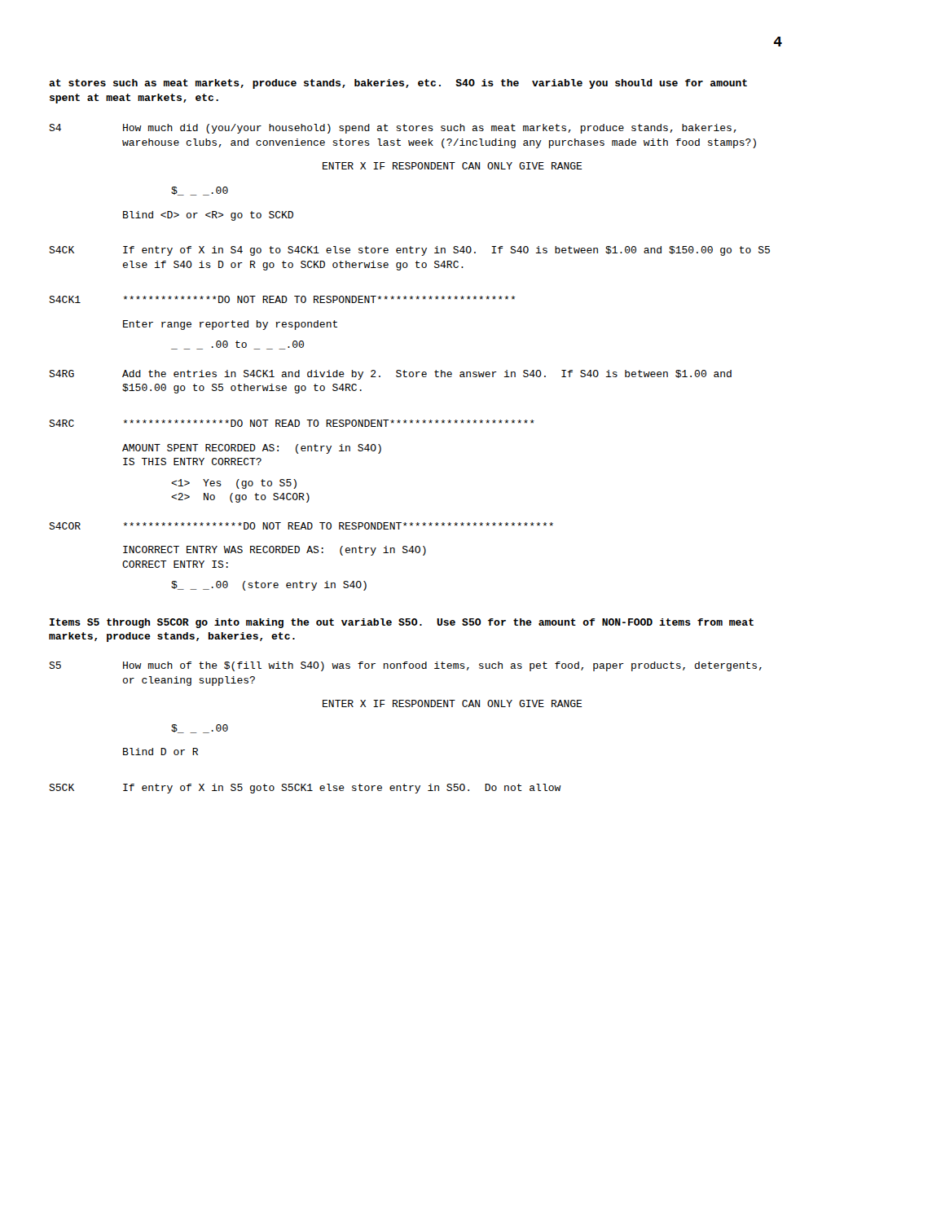4
at stores such as meat markets, produce stands, bakeries, etc. S4O is the variable you should use for amount spent at meat markets, etc.
S4
How much did (you/your household) spend at stores such as meat markets, produce stands, bakeries, warehouse clubs, and convenience stores last week (?/including any purchases made with food stamps?)
ENTER X IF RESPONDENT CAN ONLY GIVE RANGE
$_ _ _.00
Blind <D> or <R> go to SCKD
S4CK
If entry of X in S4 go to S4CK1 else store entry in S4O. If S4O is between $1.00 and $150.00 go to S5 else if S4O is D or R go to SCKD otherwise go to S4RC.
S4CK1
***************DO NOT READ TO RESPONDENT**********************
Enter range reported by respondent
_ _ _ .00 to _ _ _.00
S4RG
Add the entries in S4CK1 and divide by 2. Store the answer in S4O. If S4O is between $1.00 and $150.00 go to S5 otherwise go to S4RC.
S4RC
*****************DO NOT READ TO RESPONDENT***********************
AMOUNT SPENT RECORDED AS: (entry in S4O)
IS THIS ENTRY CORRECT?
<1> Yes (go to S5)
<2> No (go to S4COR)
S4COR
*******************DO NOT READ TO RESPONDENT************************
INCORRECT ENTRY WAS RECORDED AS: (entry in S4O)
CORRECT ENTRY IS:
$_ _ _.00 (store entry in S4O)
Items S5 through S5COR go into making the out variable S5O. Use S5O for the amount of NON-FOOD items from meat markets, produce stands, bakeries, etc.
S5
How much of the $(fill with S4O) was for nonfood items, such as pet food, paper products, detergents, or cleaning supplies?
ENTER X IF RESPONDENT CAN ONLY GIVE RANGE
$_ _ _.00
Blind D or R
S5CK
If entry of X in S5 goto S5CK1 else store entry in S5O. Do not allow